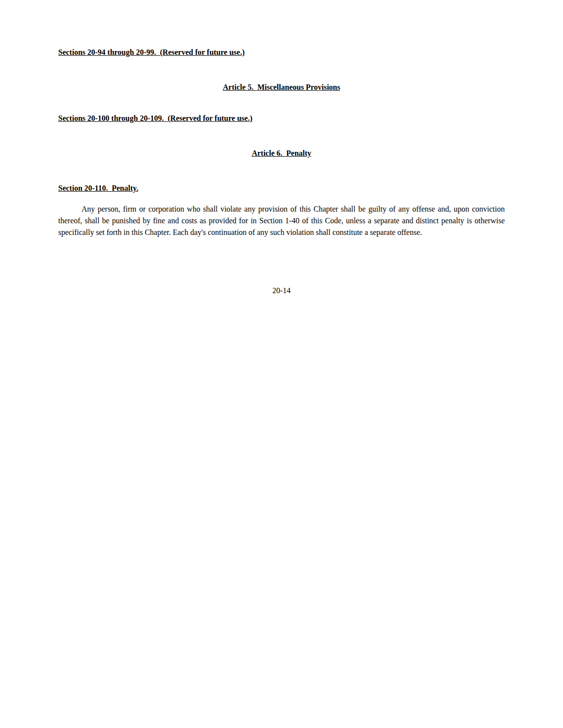Sections 20-94 through 20-99. (Reserved for future use.)
Article 5. Miscellaneous Provisions
Sections 20-100 through 20-109. (Reserved for future use.)
Article 6. Penalty
Section 20-110. Penalty.
Any person, firm or corporation who shall violate any provision of this Chapter shall be guilty of any offense and, upon conviction thereof, shall be punished by fine and costs as provided for in Section 1-40 of this Code, unless a separate and distinct penalty is otherwise specifically set forth in this Chapter. Each day's continuation of any such violation shall constitute a separate offense.
20-14